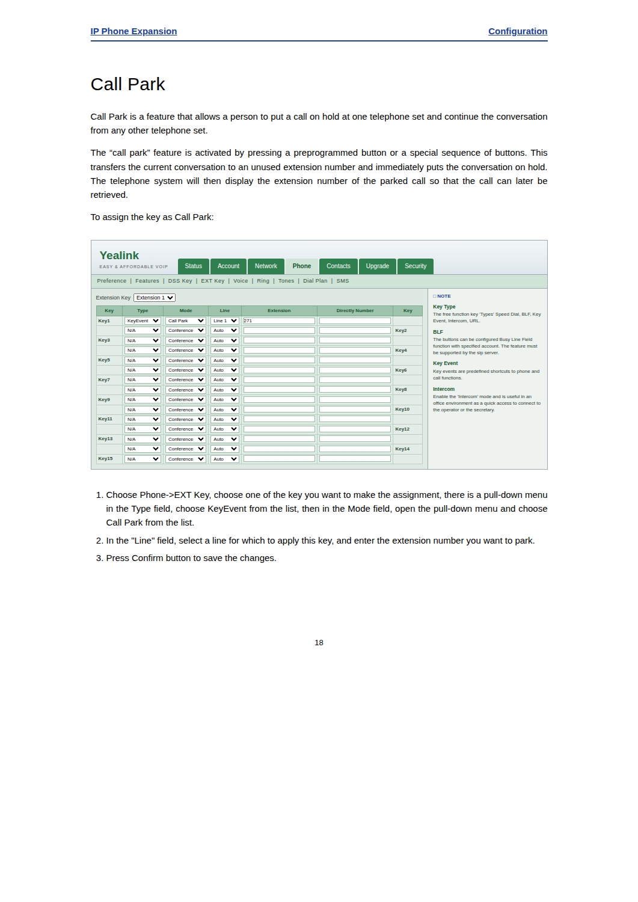IP Phone Expansion Configuration
Call Park
Call Park is a feature that allows a person to put a call on hold at one telephone set and continue the conversation from any other telephone set.
The “call park” feature is activated by pressing a preprogrammed button or a special sequence of buttons. This transfers the current conversation to an unused extension number and immediately puts the conversation on hold. The telephone system will then display the extension number of the parked call so that the call can later be retrieved.
To assign the key as Call Park:
YealinkEASY & AFFORDABLE VOIP
Status Account Network Phone Contacts Upgrade Security
Preference | Features | DSS Key | EXT Key | Voice | Ring | Tones | Dial Plan | SMS
Extension Key Extension 1
| Key | Type | Mode | Line | Extension | Directly Number | Key |
| --- | --- | --- | --- | --- | --- | --- |
| Key1 | KeyEvent | Call Park | Line 1 | | | |
| | N/A | Conference | Auto | | | Key2 |
| Key3 | N/A | Conference | Auto | | | |
| | N/A | Conference | Auto | | | Key4 |
| Key5 | N/A | Conference | Auto | | | |
| | N/A | Conference | Auto | | | Key6 |
| Key7 | N/A | Conference | Auto | | | |
| | N/A | Conference | Auto | | | Key8 |
| Key9 | N/A | Conference | Auto | | | |
| | N/A | Conference | Auto | | | Key10 |
| Key11 | N/A | Conference | Auto | | | |
| | N/A | Conference | Auto | | | Key12 |
| Key13 | N/A | Conference | Auto | | | |
| | N/A | Conference | Auto | | | Key14 |
| Key15 | N/A | Conference | Auto | | | |
□ NOTE
Key Type
The free function key 'Types' Speed Dial, BLF, Key Event, Intercom, URL.
BLF
The buttons can be configured Busy Line Field function with specified account. The feature must be supported by the sip server.
Key Event
Key events are predefined shortcuts to phone and call functions.
Intercom
Enable the 'Intercom' mode and is useful in an office environment as a quick access to connect to the operator or the secretary.
Choose Phone->EXT Key, choose one of the key you want to make the assignment, there is a pull-down menu in the Type field, choose KeyEvent from the list, then in the Mode field, open the pull-down menu and choose Call Park from the list.
In the "Line" field, select a line for which to apply this key, and enter the extension number you want to park.
Press Confirm button to save the changes.
18